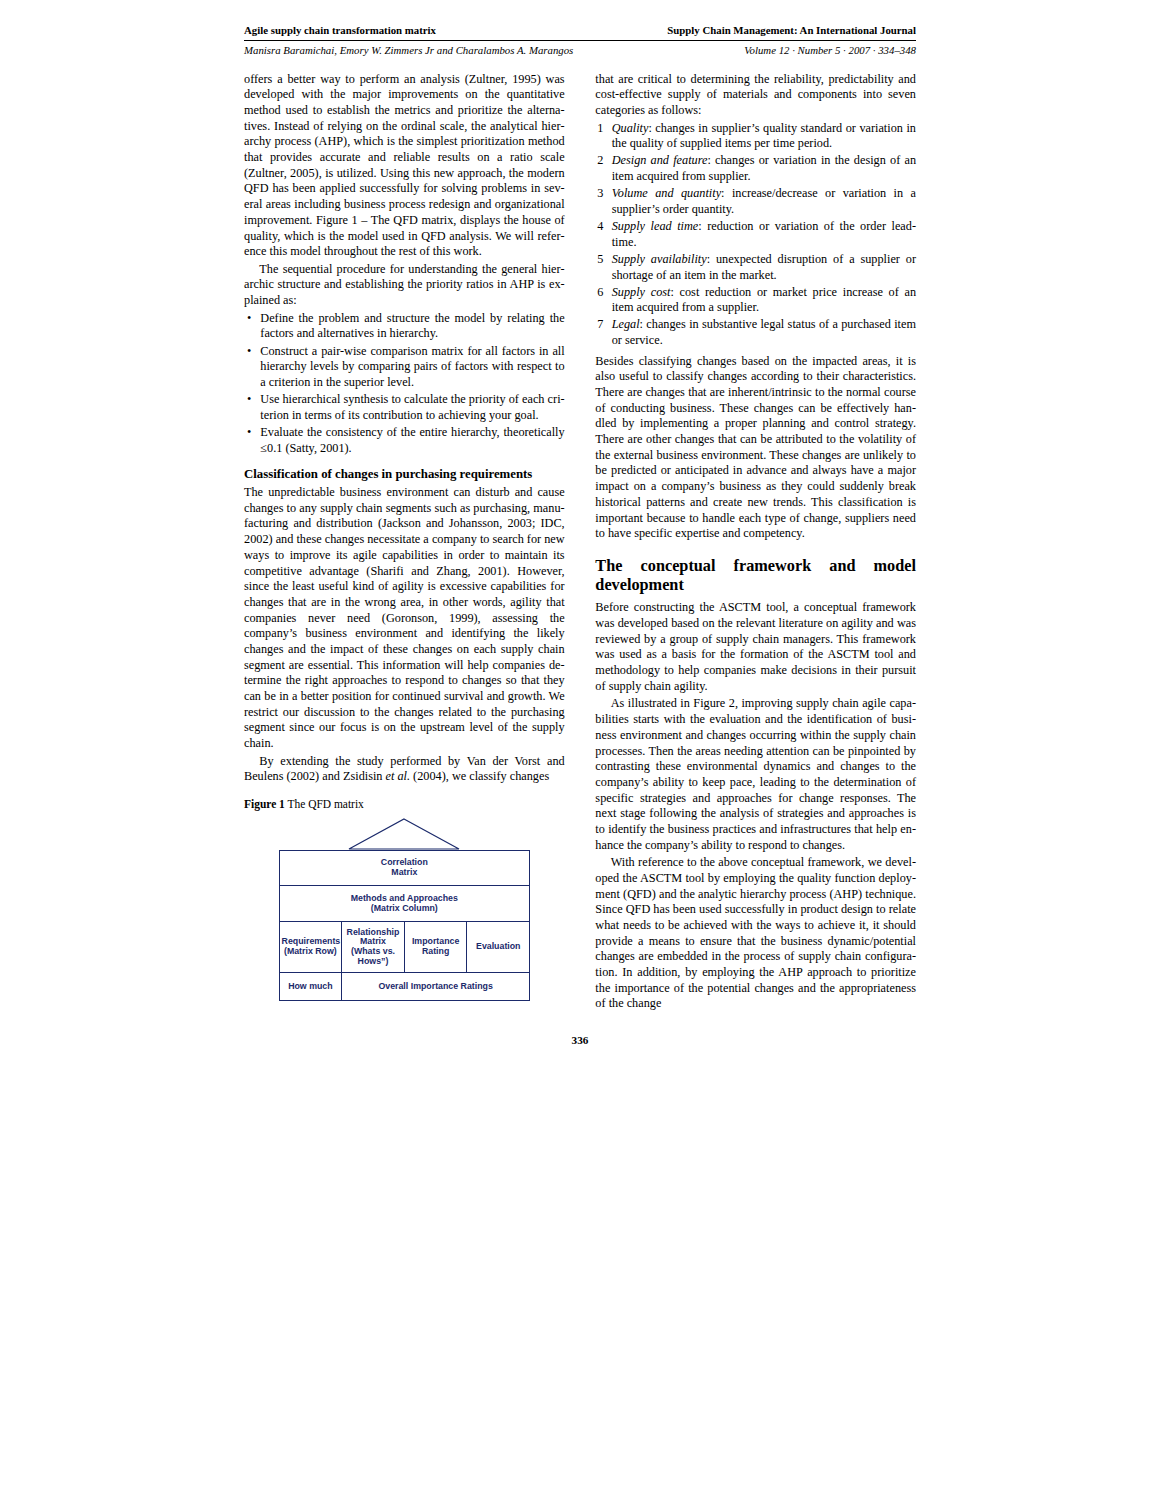Agile supply chain transformation matrix
Supply Chain Management: An International Journal
Manisra Baramichai, Emory W. Zimmers Jr and Charalambos A. Marangos
Volume 12 · Number 5 · 2007 · 334–348
offers a better way to perform an analysis (Zultner, 1995) was developed with the major improvements on the quantitative method used to establish the metrics and prioritize the alternatives. Instead of relying on the ordinal scale, the analytical hierarchy process (AHP), which is the simplest prioritization method that provides accurate and reliable results on a ratio scale (Zultner, 2005), is utilized. Using this new approach, the modern QFD has been applied successfully for solving problems in several areas including business process redesign and organizational improvement. Figure 1 – The QFD matrix, displays the house of quality, which is the model used in QFD analysis. We will reference this model throughout the rest of this work.
The sequential procedure for understanding the general hierarchic structure and establishing the priority ratios in AHP is explained as:
Define the problem and structure the model by relating the factors and alternatives in hierarchy.
Construct a pair-wise comparison matrix for all factors in all hierarchy levels by comparing pairs of factors with respect to a criterion in the superior level.
Use hierarchical synthesis to calculate the priority of each criterion in terms of its contribution to achieving your goal.
Evaluate the consistency of the entire hierarchy, theoretically ≤0.1 (Satty, 2001).
Classification of changes in purchasing requirements
The unpredictable business environment can disturb and cause changes to any supply chain segments such as purchasing, manufacturing and distribution (Jackson and Johansson, 2003; IDC, 2002) and these changes necessitate a company to search for new ways to improve its agile capabilities in order to maintain its competitive advantage (Sharifi and Zhang, 2001). However, since the least useful kind of agility is excessive capabilities for changes that are in the wrong area, in other words, agility that companies never need (Goronson, 1999), assessing the company’s business environment and identifying the likely changes and the impact of these changes on each supply chain segment are essential. This information will help companies determine the right approaches to respond to changes so that they can be in a better position for continued survival and growth. We restrict our discussion to the changes related to the purchasing segment since our focus is on the upstream level of the supply chain.
By extending the study performed by Van der Vorst and Beulens (2002) and Zsidisin et al. (2004), we classify changes
Figure 1 The QFD matrix
| Correlation Matrix |
| Methods and Approaches (Matrix Column) |
| Requirements (Matrix Row) | Relationship Matrix (Whats vs. Hows”) | Importance Rating | Evaluation |
| How much | Overall Importance Ratings |
that are critical to determining the reliability, predictability and cost-effective supply of materials and components into seven categories as follows:
Quality: changes in supplier’s quality standard or variation in the quality of supplied items per time period.
Design and feature: changes or variation in the design of an item acquired from supplier.
Volume and quantity: increase/decrease or variation in a supplier’s order quantity.
Supply lead time: reduction or variation of the order lead-time.
Supply availability: unexpected disruption of a supplier or shortage of an item in the market.
Supply cost: cost reduction or market price increase of an item acquired from a supplier.
Legal: changes in substantive legal status of a purchased item or service.
Besides classifying changes based on the impacted areas, it is also useful to classify changes according to their characteristics. There are changes that are inherent/intrinsic to the normal course of conducting business. These changes can be effectively handled by implementing a proper planning and control strategy. There are other changes that can be attributed to the volatility of the external business environment. These changes are unlikely to be predicted or anticipated in advance and always have a major impact on a company’s business as they could suddenly break historical patterns and create new trends. This classification is important because to handle each type of change, suppliers need to have specific expertise and competency.
The conceptual framework and model development
Before constructing the ASCTM tool, a conceptual framework was developed based on the relevant literature on agility and was reviewed by a group of supply chain managers. This framework was used as a basis for the formation of the ASCTM tool and methodology to help companies make decisions in their pursuit of supply chain agility.
As illustrated in Figure 2, improving supply chain agile capabilities starts with the evaluation and the identification of business environment and changes occurring within the supply chain processes. Then the areas needing attention can be pinpointed by contrasting these environmental dynamics and changes to the company’s ability to keep pace, leading to the determination of specific strategies and approaches for change responses. The next stage following the analysis of strategies and approaches is to identify the business practices and infrastructures that help enhance the company’s ability to respond to changes.
With reference to the above conceptual framework, we developed the ASCTM tool by employing the quality function deployment (QFD) and the analytic hierarchy process (AHP) technique. Since QFD has been used successfully in product design to relate what needs to be achieved with the ways to achieve it, it should provide a means to ensure that the business dynamic/potential changes are embedded in the process of supply chain configuration. In addition, by employing the AHP approach to prioritize the importance of the potential changes and the appropriateness of the change
336